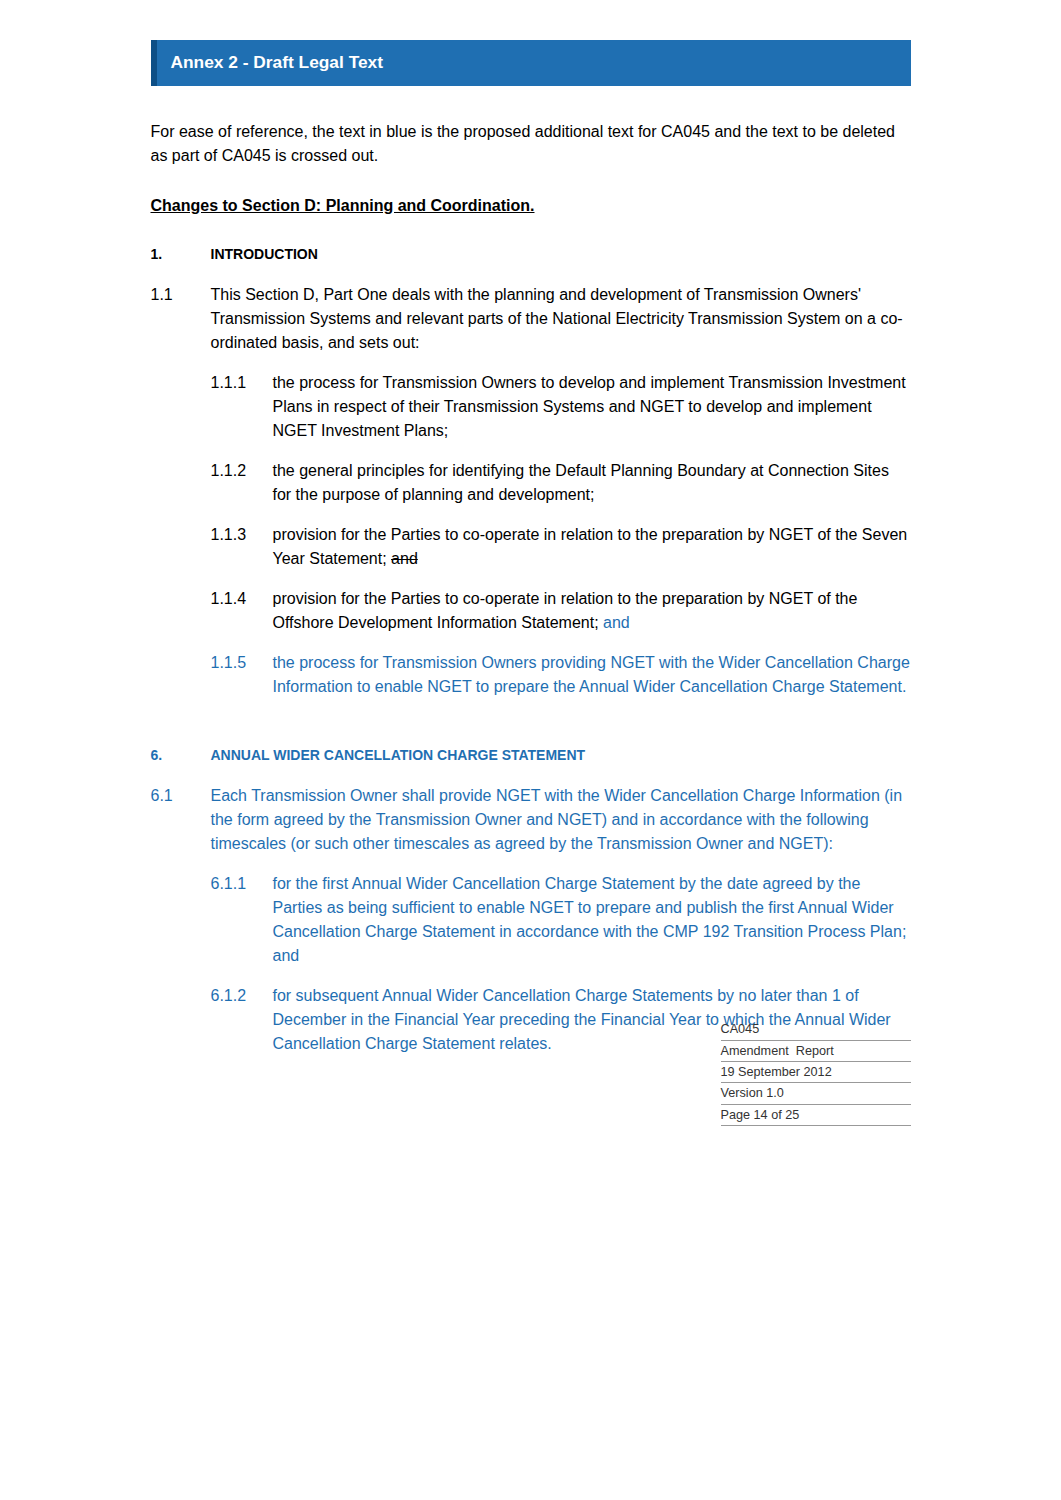Annex 2 - Draft Legal Text
For ease of reference, the text in blue is the proposed additional text for CA045 and the text to be deleted as part of CA045 is crossed out.
Changes to Section D: Planning and Coordination.
1. INTRODUCTION
1.1
This Section D, Part One deals with the planning and development of Transmission Owners' Transmission Systems and relevant parts of the National Electricity Transmission System on a co-ordinated basis, and sets out:
1.1.1
the process for Transmission Owners to develop and implement Transmission Investment Plans in respect of their Transmission Systems and NGET to develop and implement NGET Investment Plans;
1.1.2
the general principles for identifying the Default Planning Boundary at Connection Sites for the purpose of planning and development;
1.1.3
provision for the Parties to co-operate in relation to the preparation by NGET of the Seven Year Statement; and
1.1.4
provision for the Parties to co-operate in relation to the preparation by NGET of the Offshore Development Information Statement; and
1.1.5
the process for Transmission Owners providing NGET with the Wider Cancellation Charge Information to enable NGET to prepare the Annual Wider Cancellation Charge Statement.
6. ANNUAL WIDER CANCELLATION CHARGE STATEMENT
6.1
Each Transmission Owner shall provide NGET with the Wider Cancellation Charge Information (in the form agreed by the Transmission Owner and NGET) and in accordance with the following timescales (or such other timescales as agreed by the Transmission Owner and NGET):
6.1.1
for the first Annual Wider Cancellation Charge Statement by the date agreed by the Parties as being sufficient to enable NGET to prepare and publish the first Annual Wider Cancellation Charge Statement in accordance with the CMP 192 Transition Process Plan; and
6.1.2
for subsequent Annual Wider Cancellation Charge Statements by no later than 1 of December in the Financial Year preceding the Financial Year to which the Annual Wider Cancellation Charge Statement relates.
CA045
Amendment Report
19 September 2012
Version 1.0
Page 14 of 25